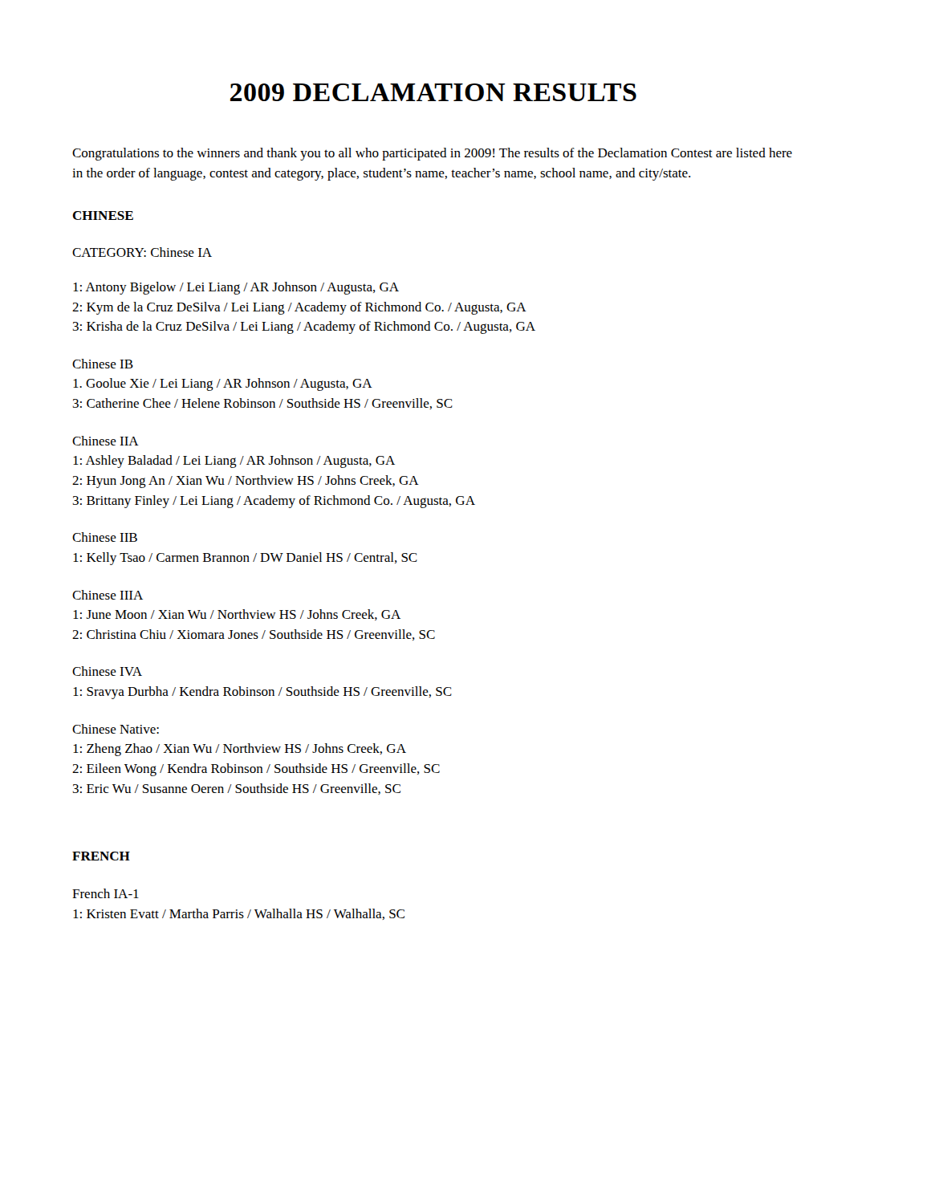2009 DECLAMATION RESULTS
Congratulations to the winners and thank you to all who participated in 2009! The results of the Declamation Contest are listed here in the order of language, contest and category, place, student’s name, teacher’s name, school name, and city/state.
CHINESE
CATEGORY: Chinese IA
1: Antony Bigelow / Lei Liang / AR Johnson / Augusta, GA
2: Kym de la Cruz DeSilva / Lei Liang / Academy of Richmond Co. / Augusta, GA
3: Krisha de la Cruz DeSilva / Lei Liang / Academy of Richmond Co. / Augusta, GA
Chinese IB
1. Goolue Xie / Lei Liang / AR Johnson / Augusta, GA
3: Catherine Chee / Helene Robinson / Southside HS / Greenville, SC
Chinese IIA
1: Ashley Baladad / Lei Liang / AR Johnson / Augusta, GA
2: Hyun Jong An / Xian Wu / Northview HS / Johns Creek, GA
3: Brittany Finley / Lei Liang / Academy of Richmond Co. / Augusta, GA
Chinese IIB
1: Kelly Tsao / Carmen Brannon / DW Daniel HS / Central, SC
Chinese IIIA
1: June Moon / Xian Wu / Northview HS / Johns Creek, GA
2: Christina Chiu / Xiomara Jones / Southside HS / Greenville, SC
Chinese IVA
1: Sravya Durbha / Kendra Robinson / Southside HS / Greenville, SC
Chinese Native:
1: Zheng Zhao / Xian Wu / Northview HS / Johns Creek, GA
2: Eileen Wong / Kendra Robinson / Southside HS / Greenville, SC
3: Eric Wu / Susanne Oeren / Southside HS / Greenville, SC
FRENCH
French IA-1
1: Kristen Evatt / Martha Parris / Walhalla HS / Walhalla, SC